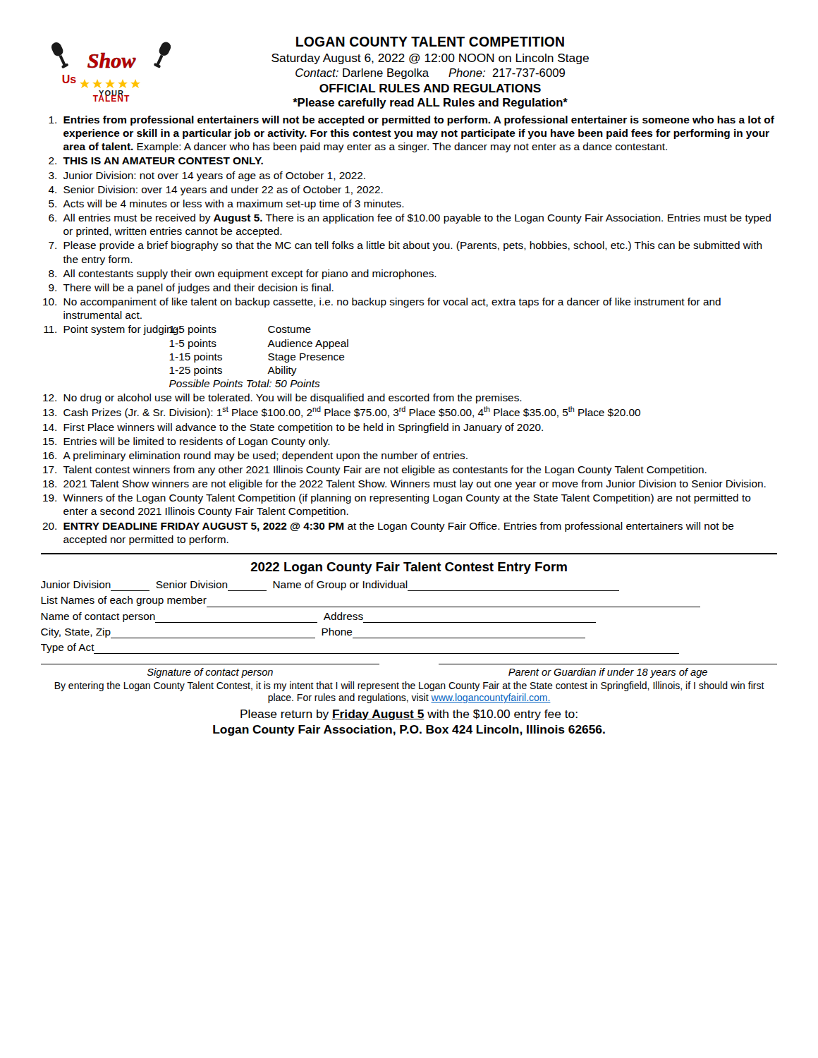Show Us YOUR TALENT
LOGAN COUNTY TALENT COMPETITION
Saturday August 6, 2022 @ 12:00 NOON on Lincoln Stage
Contact: Darlene Begolka Phone: 217-737-6009
OFFICIAL RULES AND REGULATIONS
*Please carefully read ALL Rules and Regulation*
Entries from professional entertainers will not be accepted or permitted to perform. A professional entertainer is someone who has a lot of experience or skill in a particular job or activity. For this contest you may not participate if you have been paid fees for performing in your area of talent. Example: A dancer who has been paid may enter as a singer. The dancer may not enter as a dance contestant.
THIS IS AN AMATEUR CONTEST ONLY.
Junior Division: not over 14 years of age as of October 1, 2022.
Senior Division: over 14 years and under 22 as of October 1, 2022.
Acts will be 4 minutes or less with a maximum set-up time of 3 minutes.
All entries must be received by August 5. There is an application fee of $10.00 payable to the Logan County Fair Association. Entries must be typed or printed, written entries cannot be accepted.
Please provide a brief biography so that the MC can tell folks a little bit about you. (Parents, pets, hobbies, school, etc.) This can be submitted with the entry form.
All contestants supply their own equipment except for piano and microphones.
There will be a panel of judges and their decision is final.
No accompaniment of like talent on backup cassette, i.e. no backup singers for vocal act, extra taps for a dancer of like instrument for and instrumental act.
Point system for judging:
| 1-5 points | Costume |
| 1-5 points | Audience Appeal |
| 1-15 points | Stage Presence |
| 1-25 points | Ability |
Possible Points Total: 50 Points
No drug or alcohol use will be tolerated. You will be disqualified and escorted from the premises.
Cash Prizes (Jr. & Sr. Division): 1st Place $100.00, 2nd Place $75.00, 3rd Place $50.00, 4th Place $35.00, 5th Place $20.00
First Place winners will advance to the State competition to be held in Springfield in January of 2020.
Entries will be limited to residents of Logan County only.
A preliminary elimination round may be used; dependent upon the number of entries.
Talent contest winners from any other 2021 Illinois County Fair are not eligible as contestants for the Logan County Talent Competition.
2021 Talent Show winners are not eligible for the 2022 Talent Show. Winners must lay out one year or move from Junior Division to Senior Division.
Winners of the Logan County Talent Competition (if planning on representing Logan County at the State Talent Competition) are not permitted to enter a second 2021 Illinois County Fair Talent Competition.
ENTRY DEADLINE FRIDAY AUGUST 5, 2022 @ 4:30 PM at the Logan County Fair Office. Entries from professional entertainers will not be accepted nor permitted to perform.
2022 Logan County Fair Talent Contest Entry Form
Junior Division Senior Division Name of Group or Individual
List Names of each group member
Name of contact person Address
City, State, Zip Phone
Type of Act
Signature of contact person
Parent or Guardian if under 18 years of age
By entering the Logan County Talent Contest, it is my intent that I will represent the Logan County Fair at the State contest in Springfield, Illinois, if I should win first place. For rules and regulations, visit www.logancountyfairil.com.
Please return by Friday August 5 with the $10.00 entry fee to:
Logan County Fair Association, P.O. Box 424 Lincoln, Illinois 62656.